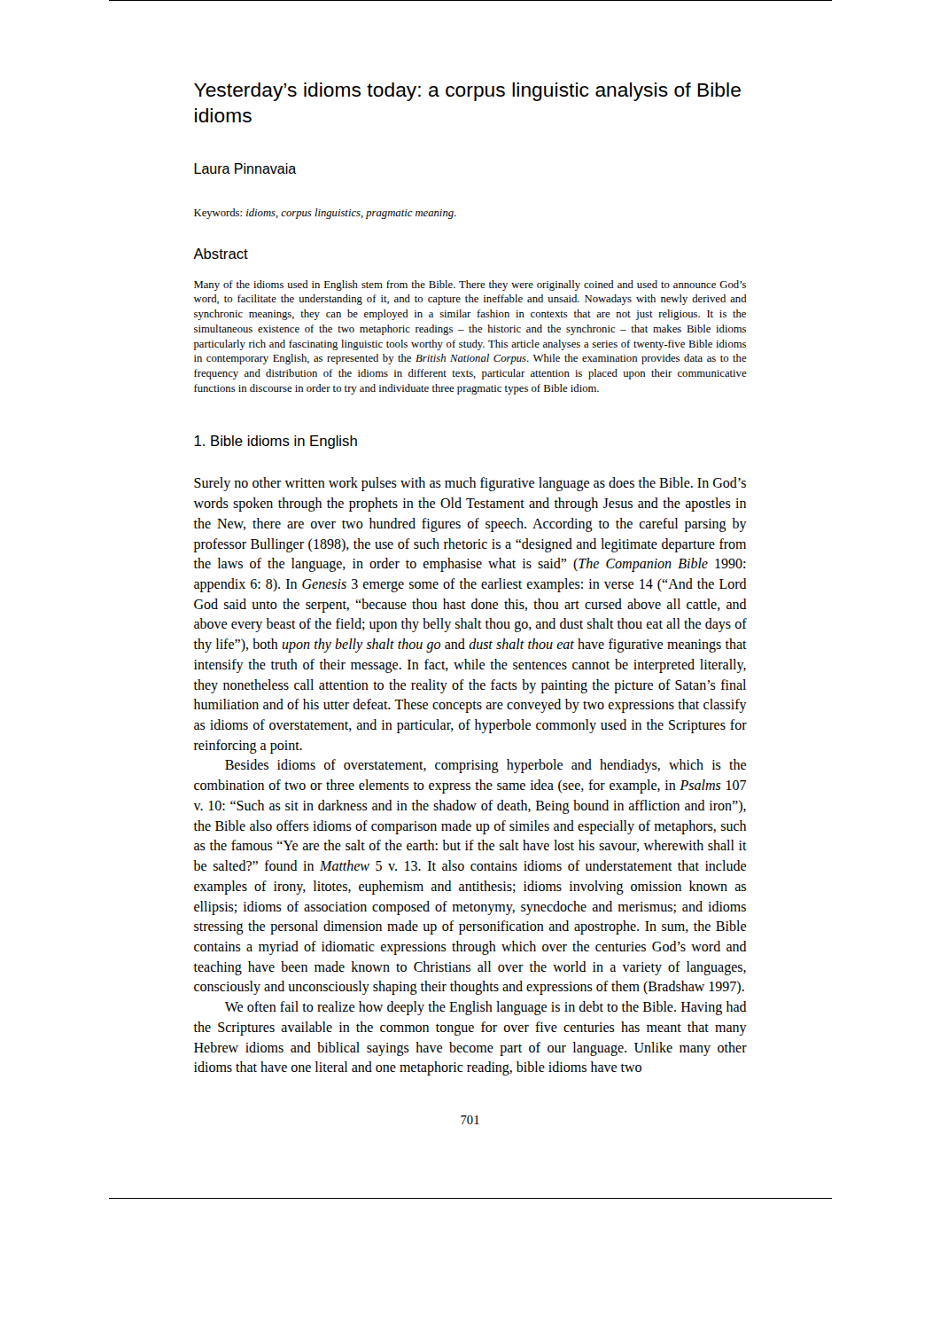Yesterday’s idioms today: a corpus linguistic analysis of Bible idioms
Laura Pinnavaia
Keywords: idioms, corpus linguistics, pragmatic meaning.
Abstract
Many of the idioms used in English stem from the Bible. There they were originally coined and used to announce God’s word, to facilitate the understanding of it, and to capture the ineffable and unsaid. Nowadays with newly derived and synchronic meanings, they can be employed in a similar fashion in contexts that are not just religious. It is the simultaneous existence of the two metaphoric readings – the historic and the synchronic – that makes Bible idioms particularly rich and fascinating linguistic tools worthy of study. This article analyses a series of twenty-five Bible idioms in contemporary English, as represented by the British National Corpus. While the examination provides data as to the frequency and distribution of the idioms in different texts, particular attention is placed upon their communicative functions in discourse in order to try and individuate three pragmatic types of Bible idiom.
1. Bible idioms in English
Surely no other written work pulses with as much figurative language as does the Bible. In God’s words spoken through the prophets in the Old Testament and through Jesus and the apostles in the New, there are over two hundred figures of speech. According to the careful parsing by professor Bullinger (1898), the use of such rhetoric is a “designed and legitimate departure from the laws of the language, in order to emphasise what is said” (The Companion Bible 1990: appendix 6: 8). In Genesis 3 emerge some of the earliest examples: in verse 14 (“And the Lord God said unto the serpent, “because thou hast done this, thou art cursed above all cattle, and above every beast of the field; upon thy belly shalt thou go, and dust shalt thou eat all the days of thy life”), both upon thy belly shalt thou go and dust shalt thou eat have figurative meanings that intensify the truth of their message. In fact, while the sentences cannot be interpreted literally, they nonetheless call attention to the reality of the facts by painting the picture of Satan’s final humiliation and of his utter defeat. These concepts are conveyed by two expressions that classify as idioms of overstatement, and in particular, of hyperbole commonly used in the Scriptures for reinforcing a point.
Besides idioms of overstatement, comprising hyperbole and hendiadys, which is the combination of two or three elements to express the same idea (see, for example, in Psalms 107 v. 10: “Such as sit in darkness and in the shadow of death, Being bound in affliction and iron”), the Bible also offers idioms of comparison made up of similes and especially of metaphors, such as the famous “Ye are the salt of the earth: but if the salt have lost his savour, wherewith shall it be salted?” found in Matthew 5 v. 13. It also contains idioms of understatement that include examples of irony, litotes, euphemism and antithesis; idioms involving omission known as ellipsis; idioms of association composed of metonymy, synecdoche and merismus; and idioms stressing the personal dimension made up of personification and apostrophe. In sum, the Bible contains a myriad of idiomatic expressions through which over the centuries God’s word and teaching have been made known to Christians all over the world in a variety of languages, consciously and unconsciously shaping their thoughts and expressions of them (Bradshaw 1997).
We often fail to realize how deeply the English language is in debt to the Bible. Having had the Scriptures available in the common tongue for over five centuries has meant that many Hebrew idioms and biblical sayings have become part of our language. Unlike many other idioms that have one literal and one metaphoric reading, bible idioms have two
701